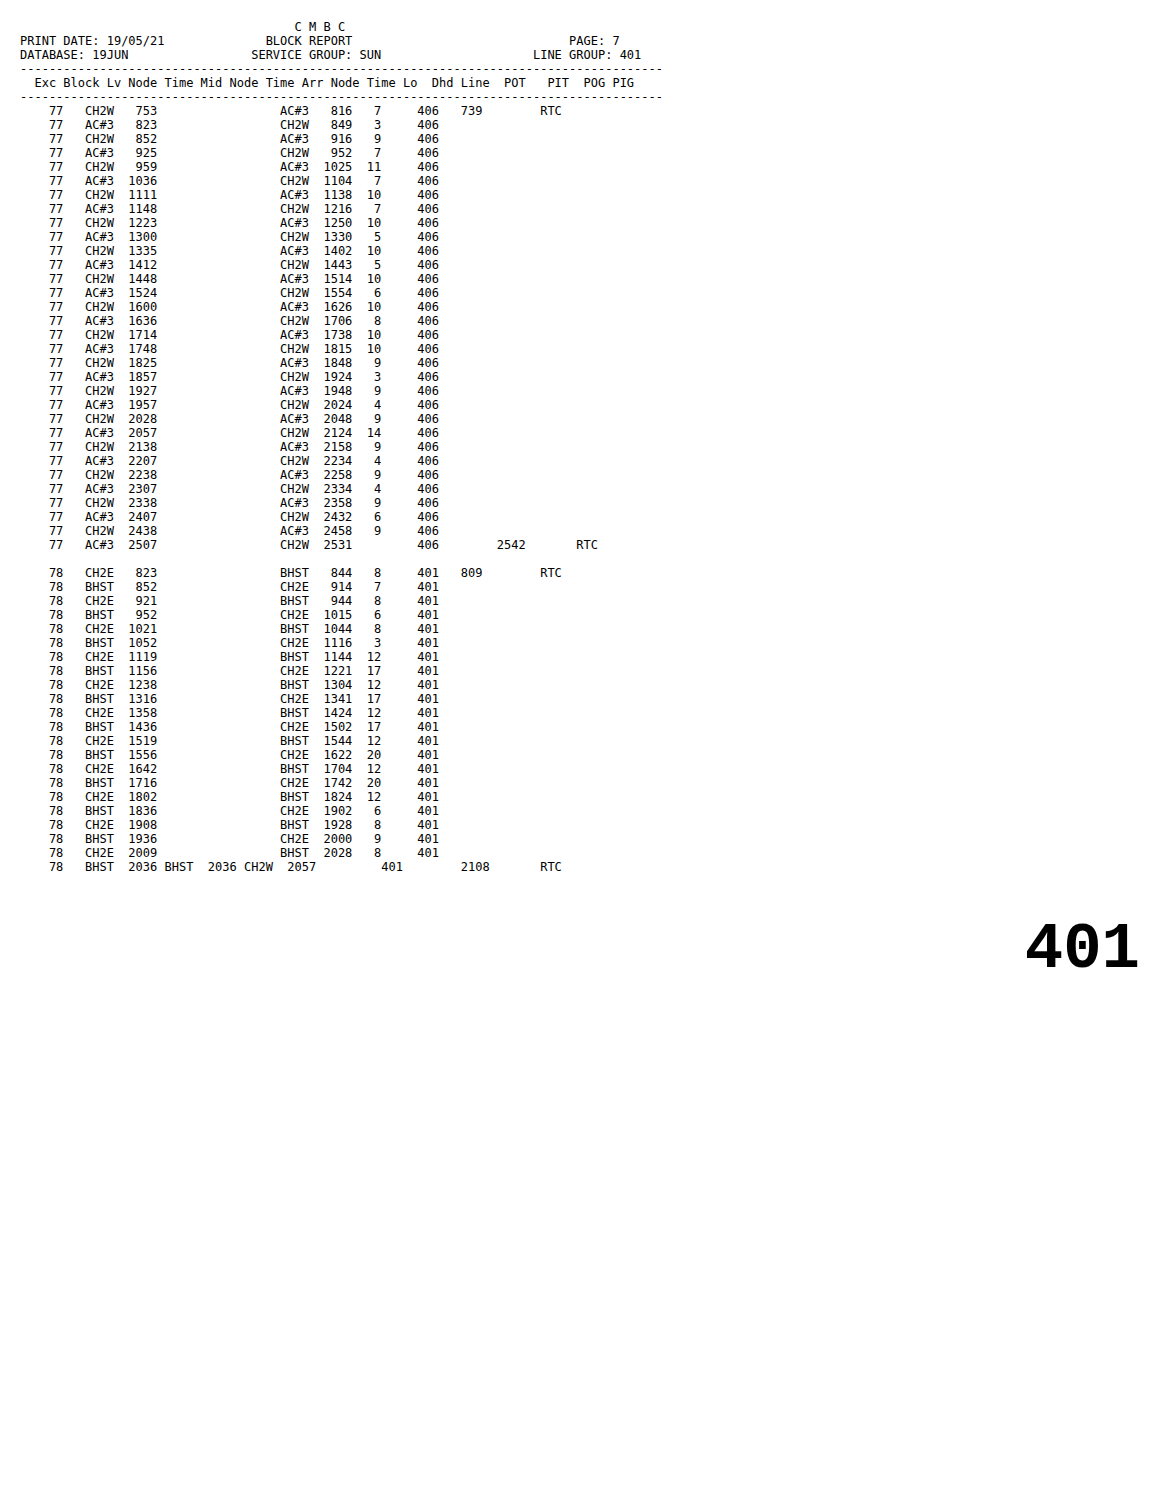C M B C
PRINT DATE: 19/05/21              BLOCK REPORT                              PAGE: 7
DATABASE: 19JUN                 SERVICE GROUP: SUN                     LINE GROUP: 401
-----------------------------------------------------------------------------------------
  Exc Block Lv Node Time Mid Node Time Arr Node Time Lo  Dhd Line  POT   PIT  POG PIG
-----------------------------------------------------------------------------------------
    77   CH2W   753                 AC#3   816   7     406   739        RTC
    77   AC#3   823                 CH2W   849   3     406
    77   CH2W   852                 AC#3   916   9     406
    77   AC#3   925                 CH2W   952   7     406
    77   CH2W   959                 AC#3  1025  11     406
    77   AC#3  1036                 CH2W  1104   7     406
    77   CH2W  1111                 AC#3  1138  10     406
    77   AC#3  1148                 CH2W  1216   7     406
    77   CH2W  1223                 AC#3  1250  10     406
    77   AC#3  1300                 CH2W  1330   5     406
    77   CH2W  1335                 AC#3  1402  10     406
    77   AC#3  1412                 CH2W  1443   5     406
    77   CH2W  1448                 AC#3  1514  10     406
    77   AC#3  1524                 CH2W  1554   6     406
    77   CH2W  1600                 AC#3  1626  10     406
    77   AC#3  1636                 CH2W  1706   8     406
    77   CH2W  1714                 AC#3  1738  10     406
    77   AC#3  1748                 CH2W  1815  10     406
    77   CH2W  1825                 AC#3  1848   9     406
    77   AC#3  1857                 CH2W  1924   3     406
    77   CH2W  1927                 AC#3  1948   9     406
    77   AC#3  1957                 CH2W  2024   4     406
    77   CH2W  2028                 AC#3  2048   9     406
    77   AC#3  2057                 CH2W  2124  14     406
    77   CH2W  2138                 AC#3  2158   9     406
    77   AC#3  2207                 CH2W  2234   4     406
    77   CH2W  2238                 AC#3  2258   9     406
    77   AC#3  2307                 CH2W  2334   4     406
    77   CH2W  2338                 AC#3  2358   9     406
    77   AC#3  2407                 CH2W  2432   6     406
    77   CH2W  2438                 AC#3  2458   9     406
    77   AC#3  2507                 CH2W  2531         406        2542       RTC

    78   CH2E   823                 BHST   844   8     401   809        RTC
    78   BHST   852                 CH2E   914   7     401
    78   CH2E   921                 BHST   944   8     401
    78   BHST   952                 CH2E  1015   6     401
    78   CH2E  1021                 BHST  1044   8     401
    78   BHST  1052                 CH2E  1116   3     401
    78   CH2E  1119                 BHST  1144  12     401
    78   BHST  1156                 CH2E  1221  17     401
    78   CH2E  1238                 BHST  1304  12     401
    78   BHST  1316                 CH2E  1341  17     401
    78   CH2E  1358                 BHST  1424  12     401
    78   BHST  1436                 CH2E  1502  17     401
    78   CH2E  1519                 BHST  1544  12     401
    78   BHST  1556                 CH2E  1622  20     401
    78   CH2E  1642                 BHST  1704  12     401
    78   BHST  1716                 CH2E  1742  20     401
    78   CH2E  1802                 BHST  1824  12     401
    78   BHST  1836                 CH2E  1902   6     401
    78   CH2E  1908                 BHST  1928   8     401
    78   BHST  1936                 CH2E  2000   9     401
    78   CH2E  2009                 BHST  2028   8     401
    78   BHST  2036 BHST  2036 CH2W  2057         401        2108       RTC
401